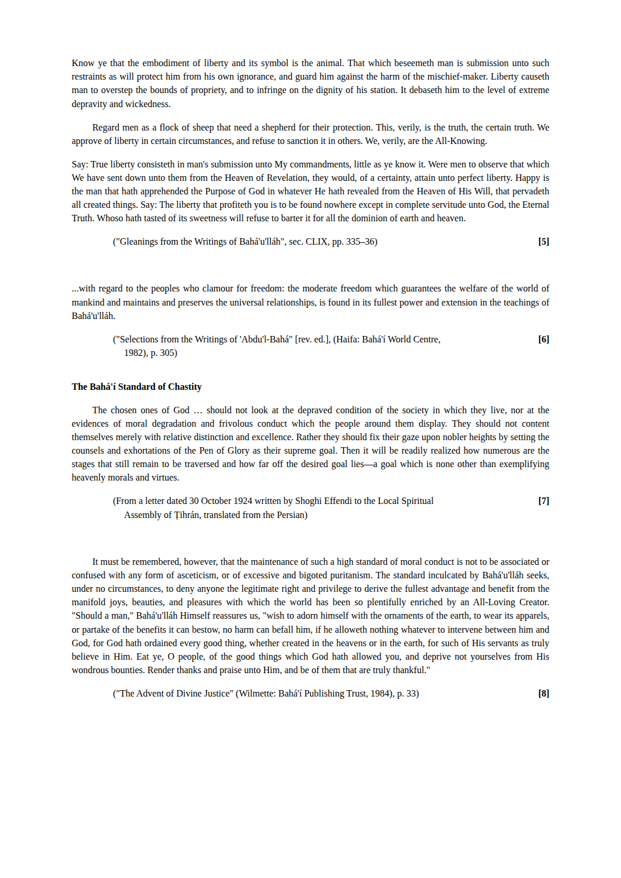Know ye that the embodiment of liberty and its symbol is the animal. That which beseemeth man is submission unto such restraints as will protect him from his own ignorance, and guard him against the harm of the mischief-maker. Liberty causeth man to overstep the bounds of propriety, and to infringe on the dignity of his station. It debaseth him to the level of extreme depravity and wickedness.
Regard men as a flock of sheep that need a shepherd for their protection. This, verily, is the truth, the certain truth. We approve of liberty in certain circumstances, and refuse to sanction it in others. We, verily, are the All-Knowing.
Say: True liberty consisteth in man's submission unto My commandments, little as ye know it. Were men to observe that which We have sent down unto them from the Heaven of Revelation, they would, of a certainty, attain unto perfect liberty. Happy is the man that hath apprehended the Purpose of God in whatever He hath revealed from the Heaven of His Will, that pervadeth all created things. Say: The liberty that profiteth you is to be found nowhere except in complete servitude unto God, the Eternal Truth. Whoso hath tasted of its sweetness will refuse to barter it for all the dominion of earth and heaven.
[5]("Gleanings from the Writings of Bahá'u'lláh", sec. CLIX, pp. 335–36)
...with regard to the peoples who clamour for freedom: the moderate freedom which guarantees the welfare of the world of mankind and maintains and preserves the universal relationships, is found in its fullest power and extension in the teachings of Bahá'u'lláh.
[6]("Selections from the Writings of 'Abdu'l-Bahá" [rev. ed.], (Haifa: Bahá'í World Centre,1982), p. 305)
The Bahá'í Standard of Chastity
The chosen ones of God … should not look at the depraved condition of the society in which they live, nor at the evidences of moral degradation and frivolous conduct which the people around them display. They should not content themselves merely with relative distinction and excellence. Rather they should fix their gaze upon nobler heights by setting the counsels and exhortations of the Pen of Glory as their supreme goal. Then it will be readily realized how numerous are the stages that still remain to be traversed and how far off the desired goal lies—a goal which is none other than exemplifying heavenly morals and virtues.
[7](From a letter dated 30 October 1924 written by Shoghi Effendi to the Local SpiritualAssembly of Ṭihrán, translated from the Persian)
It must be remembered, however, that the maintenance of such a high standard of moral conduct is not to be associated or confused with any form of asceticism, or of excessive and bigoted puritanism. The standard inculcated by Bahá'u'lláh seeks, under no circumstances, to deny anyone the legitimate right and privilege to derive the fullest advantage and benefit from the manifold joys, beauties, and pleasures with which the world has been so plentifully enriched by an All-Loving Creator. "Should a man," Bahá'u'lláh Himself reassures us, "wish to adorn himself with the ornaments of the earth, to wear its apparels, or partake of the benefits it can bestow, no harm can befall him, if he alloweth nothing whatever to intervene between him and God, for God hath ordained every good thing, whether created in the heavens or in the earth, for such of His servants as truly believe in Him. Eat ye, O people, of the good things which God hath allowed you, and deprive not yourselves from His wondrous bounties. Render thanks and praise unto Him, and be of them that are truly thankful."
[8]("The Advent of Divine Justice" (Wilmette: Bahá'í Publishing Trust, 1984), p. 33)